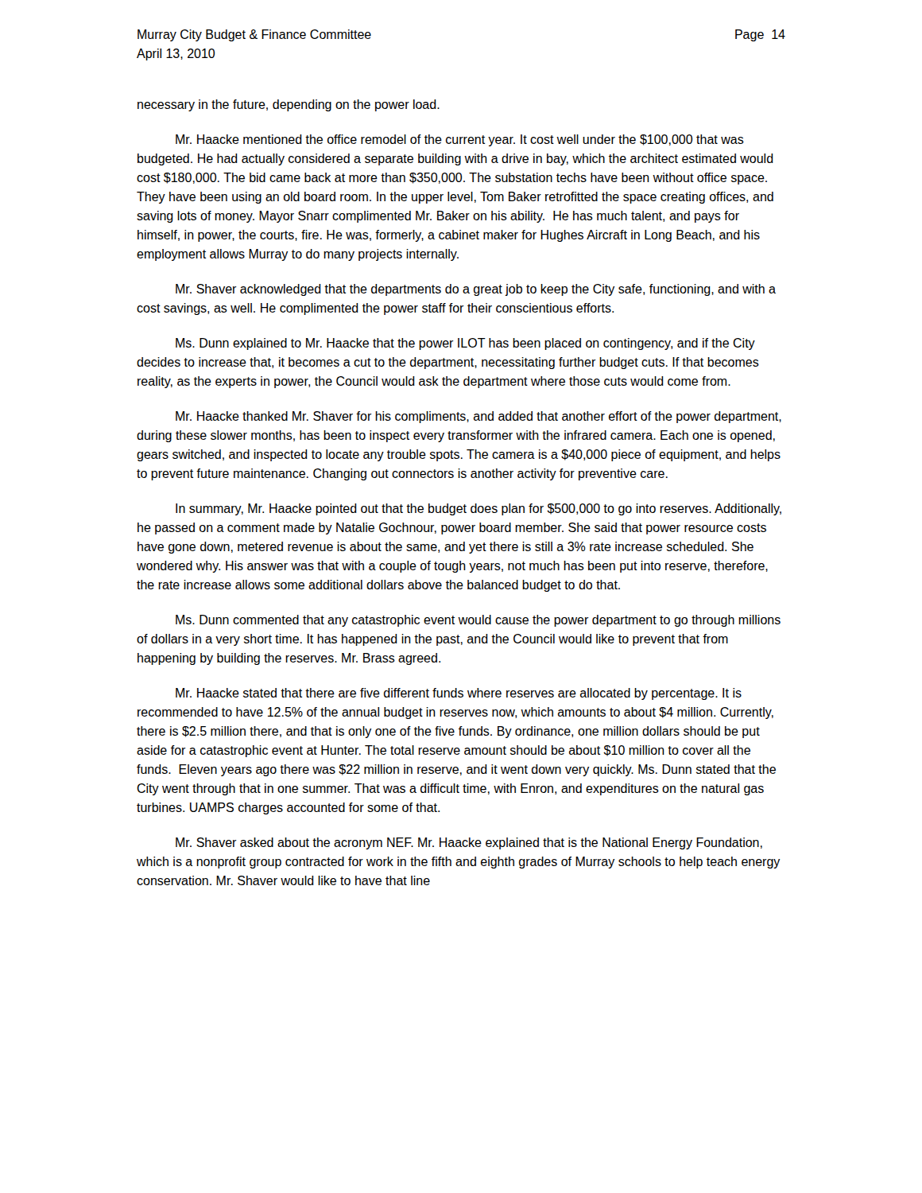Murray City Budget & Finance Committee Page 14
April 13, 2010
necessary in the future, depending on the power load.
Mr. Haacke mentioned the office remodel of the current year. It cost well under the $100,000 that was budgeted. He had actually considered a separate building with a drive in bay, which the architect estimated would cost $180,000. The bid came back at more than $350,000. The substation techs have been without office space. They have been using an old board room. In the upper level, Tom Baker retrofitted the space creating offices, and saving lots of money. Mayor Snarr complimented Mr. Baker on his ability. He has much talent, and pays for himself, in power, the courts, fire. He was, formerly, a cabinet maker for Hughes Aircraft in Long Beach, and his employment allows Murray to do many projects internally.
Mr. Shaver acknowledged that the departments do a great job to keep the City safe, functioning, and with a cost savings, as well. He complimented the power staff for their conscientious efforts.
Ms. Dunn explained to Mr. Haacke that the power ILOT has been placed on contingency, and if the City decides to increase that, it becomes a cut to the department, necessitating further budget cuts. If that becomes reality, as the experts in power, the Council would ask the department where those cuts would come from.
Mr. Haacke thanked Mr. Shaver for his compliments, and added that another effort of the power department, during these slower months, has been to inspect every transformer with the infrared camera. Each one is opened, gears switched, and inspected to locate any trouble spots. The camera is a $40,000 piece of equipment, and helps to prevent future maintenance. Changing out connectors is another activity for preventive care.
In summary, Mr. Haacke pointed out that the budget does plan for $500,000 to go into reserves. Additionally, he passed on a comment made by Natalie Gochnour, power board member. She said that power resource costs have gone down, metered revenue is about the same, and yet there is still a 3% rate increase scheduled. She wondered why. His answer was that with a couple of tough years, not much has been put into reserve, therefore, the rate increase allows some additional dollars above the balanced budget to do that.
Ms. Dunn commented that any catastrophic event would cause the power department to go through millions of dollars in a very short time. It has happened in the past, and the Council would like to prevent that from happening by building the reserves. Mr. Brass agreed.
Mr. Haacke stated that there are five different funds where reserves are allocated by percentage. It is recommended to have 12.5% of the annual budget in reserves now, which amounts to about $4 million. Currently, there is $2.5 million there, and that is only one of the five funds. By ordinance, one million dollars should be put aside for a catastrophic event at Hunter. The total reserve amount should be about $10 million to cover all the funds. Eleven years ago there was $22 million in reserve, and it went down very quickly. Ms. Dunn stated that the City went through that in one summer. That was a difficult time, with Enron, and expenditures on the natural gas turbines. UAMPS charges accounted for some of that.
Mr. Shaver asked about the acronym NEF. Mr. Haacke explained that is the National Energy Foundation, which is a nonprofit group contracted for work in the fifth and eighth grades of Murray schools to help teach energy conservation. Mr. Shaver would like to have that line